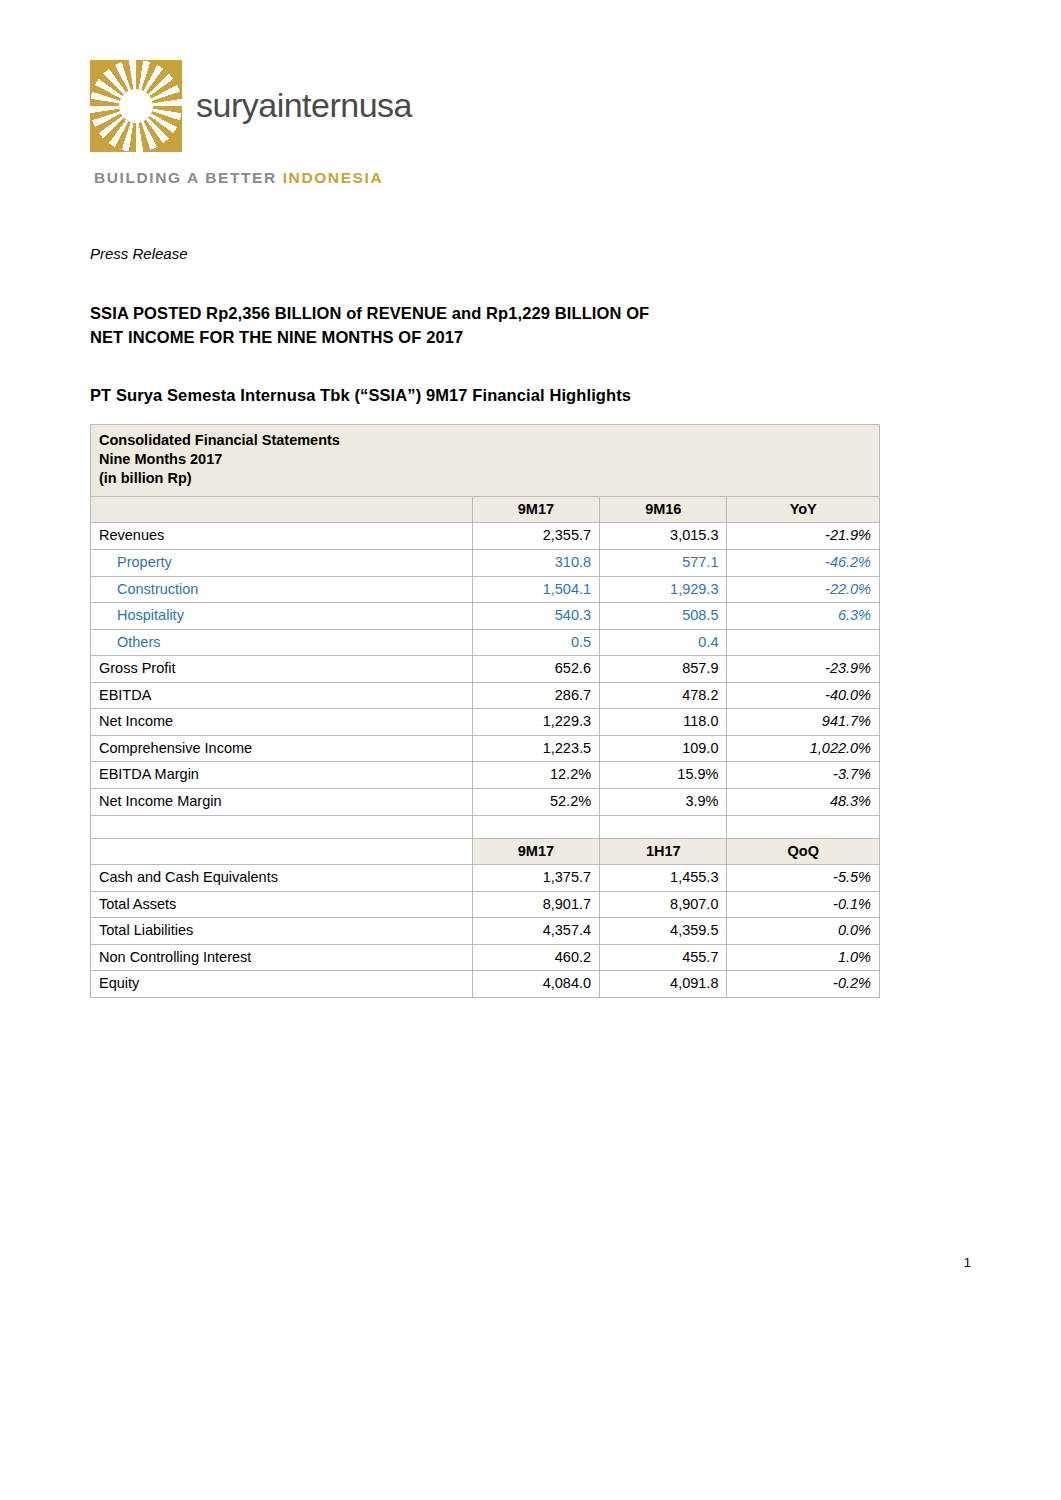suryainternusa
BUILDING A BETTER INDONESIA
Press Release
SSIA POSTED Rp2,356 BILLION of REVENUE and Rp1,229 BILLION OF
NET INCOME FOR THE NINE MONTHS OF 2017
PT Surya Semesta Internusa Tbk (“SSIA”) 9M17 Financial Highlights
Consolidated Financial Statements Nine Months 2017 (in billion Rp)
| | 9M17 | 9M16 | YoY |
| --- | --- | --- | --- |
| Revenues | 2,355.7 | 3,015.3 | -21.9% |
| Property | 310.8 | 577.1 | -46.2% |
| Construction | 1,504.1 | 1,929.3 | -22.0% |
| Hospitality | 540.3 | 508.5 | 6.3% |
| Others | 0.5 | 0.4 | |
| Gross Profit | 652.6 | 857.9 | -23.9% |
| EBITDA | 286.7 | 478.2 | -40.0% |
| Net Income | 1,229.3 | 118.0 | 941.7% |
| Comprehensive Income | 1,223.5 | 109.0 | 1,022.0% |
| EBITDA Margin | 12.2% | 15.9% | -3.7% |
| Net Income Margin | 52.2% | 3.9% | 48.3% |
| | 9M17 | 1H17 | QoQ |
| Cash and Cash Equivalents | 1,375.7 | 1,455.3 | -5.5% |
| Total Assets | 8,901.7 | 8,907.0 | -0.1% |
| Total Liabilities | 4,357.4 | 4,359.5 | 0.0% |
| Non Controlling Interest | 460.2 | 455.7 | 1.0% |
| Equity | 4,084.0 | 4,091.8 | -0.2% |
1